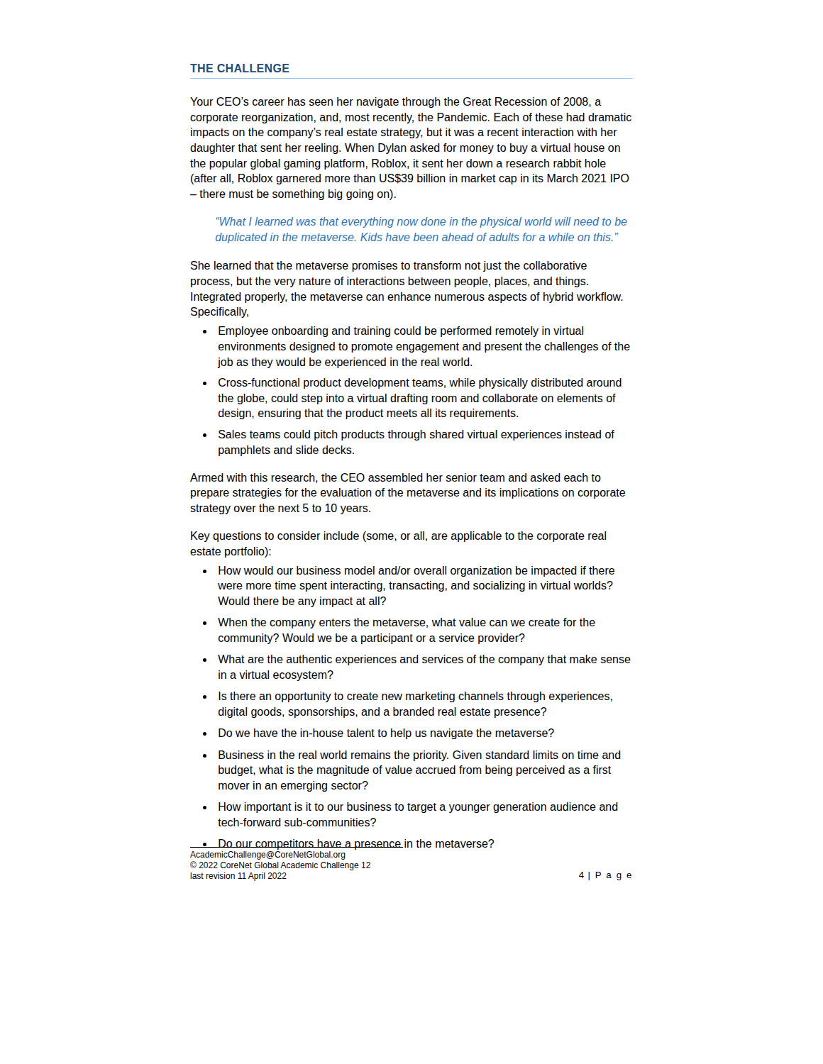THE CHALLENGE
Your CEO’s career has seen her navigate through the Great Recession of 2008, a corporate reorganization, and, most recently, the Pandemic. Each of these had dramatic impacts on the company’s real estate strategy, but it was a recent interaction with her daughter that sent her reeling. When Dylan asked for money to buy a virtual house on the popular global gaming platform, Roblox, it sent her down a research rabbit hole (after all, Roblox garnered more than US$39 billion in market cap in its March 2021 IPO – there must be something big going on).
“What I learned was that everything now done in the physical world will need to be duplicated in the metaverse. Kids have been ahead of adults for a while on this.”
She learned that the metaverse promises to transform not just the collaborative process, but the very nature of interactions between people, places, and things. Integrated properly, the metaverse can enhance numerous aspects of hybrid workflow. Specifically,
Employee onboarding and training could be performed remotely in virtual environments designed to promote engagement and present the challenges of the job as they would be experienced in the real world.
Cross-functional product development teams, while physically distributed around the globe, could step into a virtual drafting room and collaborate on elements of design, ensuring that the product meets all its requirements.
Sales teams could pitch products through shared virtual experiences instead of pamphlets and slide decks.
Armed with this research, the CEO assembled her senior team and asked each to prepare strategies for the evaluation of the metaverse and its implications on corporate strategy over the next 5 to 10 years.
Key questions to consider include (some, or all, are applicable to the corporate real estate portfolio):
How would our business model and/or overall organization be impacted if there were more time spent interacting, transacting, and socializing in virtual worlds? Would there be any impact at all?
When the company enters the metaverse, what value can we create for the community? Would we be a participant or a service provider?
What are the authentic experiences and services of the company that make sense in a virtual ecosystem?
Is there an opportunity to create new marketing channels through experiences, digital goods, sponsorships, and a branded real estate presence?
Do we have the in-house talent to help us navigate the metaverse?
Business in the real world remains the priority. Given standard limits on time and budget, what is the magnitude of value accrued from being perceived as a first mover in an emerging sector?
How important is it to our business to target a younger generation audience and tech-forward sub-communities?
Do our competitors have a presence in the metaverse?
AcademicChallenge@CoreNetGlobal.org © 2022 CoreNet Global Academic Challenge 12 last revision 11 April 2022
4 | P a g e